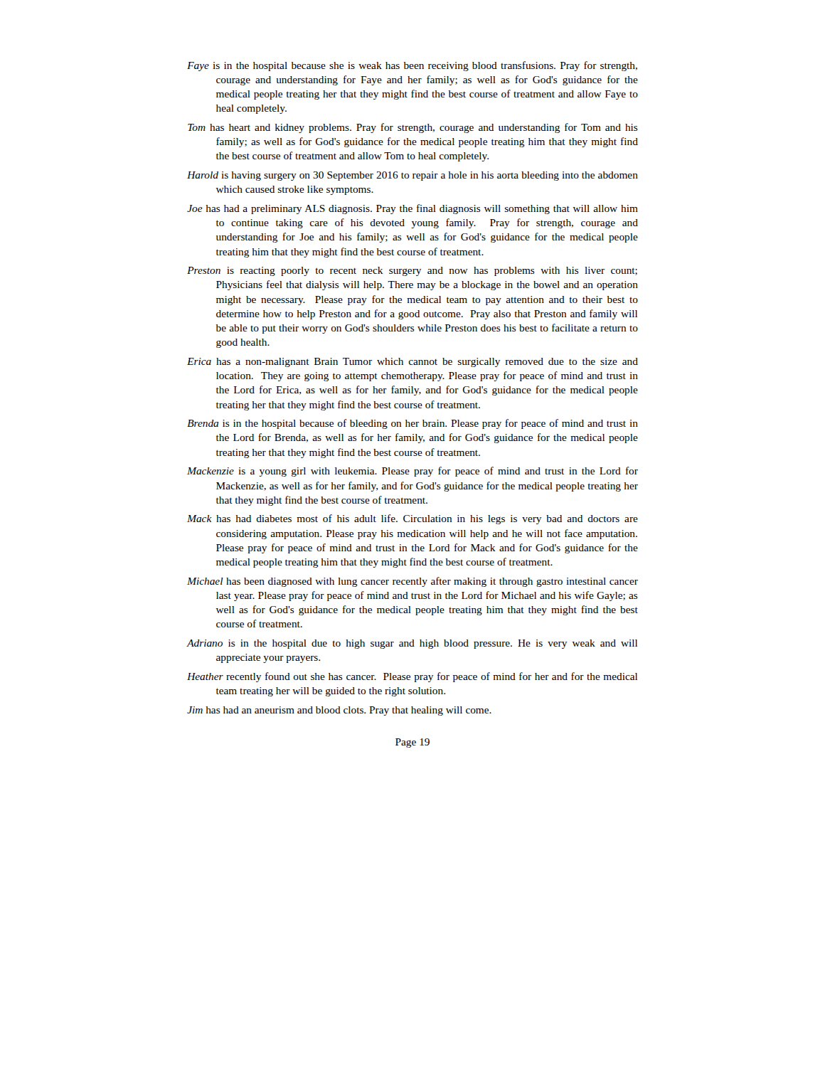Faye is in the hospital because she is weak has been receiving blood transfusions. Pray for strength, courage and understanding for Faye and her family; as well as for God's guidance for the medical people treating her that they might find the best course of treatment and allow Faye to heal completely.
Tom has heart and kidney problems. Pray for strength, courage and understanding for Tom and his family; as well as for God's guidance for the medical people treating him that they might find the best course of treatment and allow Tom to heal completely.
Harold is having surgery on 30 September 2016 to repair a hole in his aorta bleeding into the abdomen which caused stroke like symptoms.
Joe has had a preliminary ALS diagnosis. Pray the final diagnosis will something that will allow him to continue taking care of his devoted young family. Pray for strength, courage and understanding for Joe and his family; as well as for God's guidance for the medical people treating him that they might find the best course of treatment.
Preston is reacting poorly to recent neck surgery and now has problems with his liver count; Physicians feel that dialysis will help. There may be a blockage in the bowel and an operation might be necessary. Please pray for the medical team to pay attention and to their best to determine how to help Preston and for a good outcome. Pray also that Preston and family will be able to put their worry on God's shoulders while Preston does his best to facilitate a return to good health.
Erica has a non-malignant Brain Tumor which cannot be surgically removed due to the size and location. They are going to attempt chemotherapy. Please pray for peace of mind and trust in the Lord for Erica, as well as for her family, and for God's guidance for the medical people treating her that they might find the best course of treatment.
Brenda is in the hospital because of bleeding on her brain. Please pray for peace of mind and trust in the Lord for Brenda, as well as for her family, and for God's guidance for the medical people treating her that they might find the best course of treatment.
Mackenzie is a young girl with leukemia. Please pray for peace of mind and trust in the Lord for Mackenzie, as well as for her family, and for God's guidance for the medical people treating her that they might find the best course of treatment.
Mack has had diabetes most of his adult life. Circulation in his legs is very bad and doctors are considering amputation. Please pray his medication will help and he will not face amputation. Please pray for peace of mind and trust in the Lord for Mack and for God's guidance for the medical people treating him that they might find the best course of treatment.
Michael has been diagnosed with lung cancer recently after making it through gastro intestinal cancer last year. Please pray for peace of mind and trust in the Lord for Michael and his wife Gayle; as well as for God's guidance for the medical people treating him that they might find the best course of treatment.
Adriano is in the hospital due to high sugar and high blood pressure. He is very weak and will appreciate your prayers.
Heather recently found out she has cancer. Please pray for peace of mind for her and for the medical team treating her will be guided to the right solution.
Jim has had an aneurism and blood clots. Pray that healing will come.
Page 19